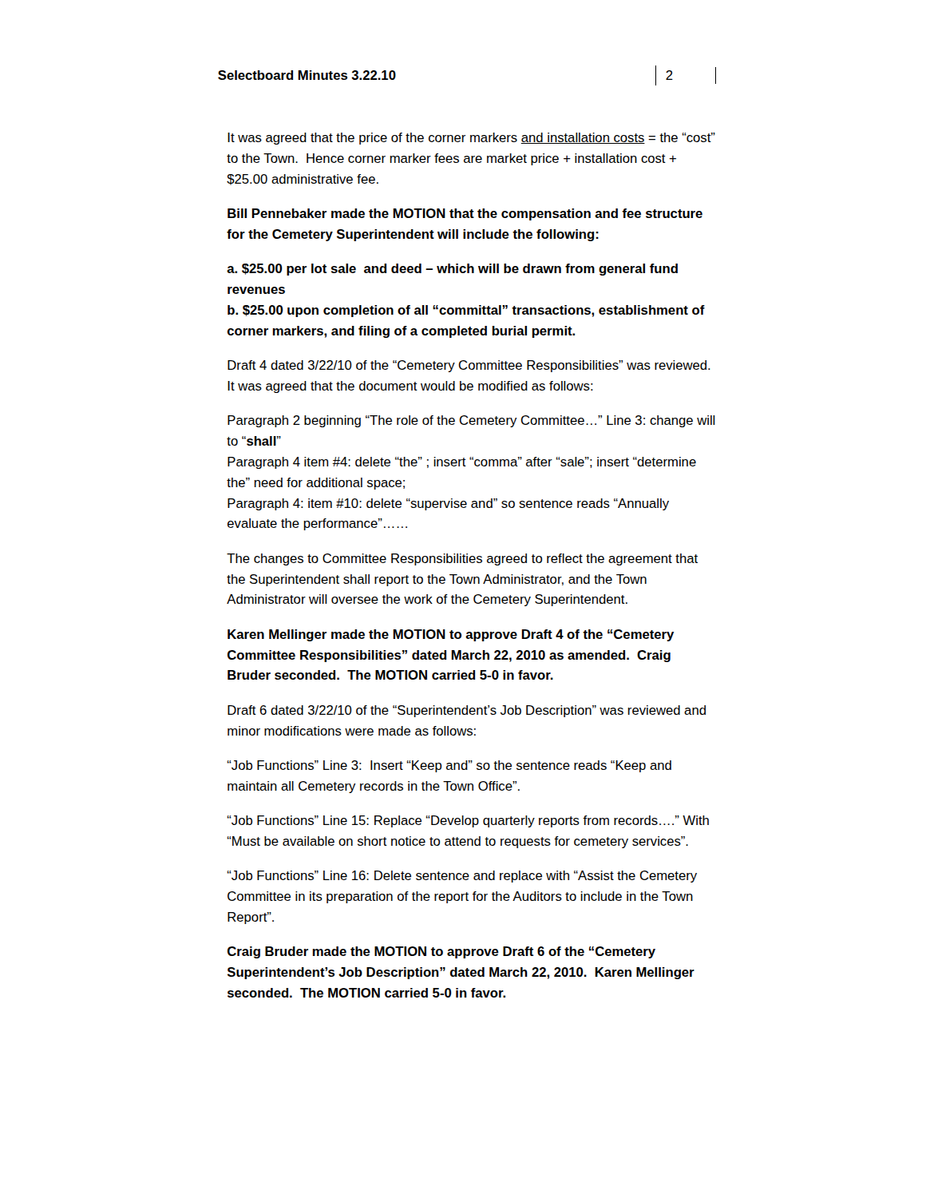Selectboard Minutes 3.22.10
2
It was agreed that the price of the corner markers and installation costs = the “cost” to the Town. Hence corner marker fees are market price + installation cost + $25.00 administrative fee.
Bill Pennebaker made the MOTION that the compensation and fee structure for the Cemetery Superintendent will include the following:
a. $25.00 per lot sale and deed – which will be drawn from general fund revenues
b. $25.00 upon completion of all “committal” transactions, establishment of corner markers, and filing of a completed burial permit.
Draft 4 dated 3/22/10 of the “Cemetery Committee Responsibilities” was reviewed. It was agreed that the document would be modified as follows:
Paragraph 2 beginning “The role of the Cemetery Committee…” Line 3: change will to “shall”
Paragraph 4 item #4: delete “the” ; insert “comma” after “sale”; insert “determine the” need for additional space;
Paragraph 4: item #10: delete “supervise and” so sentence reads “Annually evaluate the performance”……
The changes to Committee Responsibilities agreed to reflect the agreement that the Superintendent shall report to the Town Administrator, and the Town Administrator will oversee the work of the Cemetery Superintendent.
Karen Mellinger made the MOTION to approve Draft 4 of the “Cemetery Committee Responsibilities” dated March 22, 2010 as amended. Craig Bruder seconded. The MOTION carried 5-0 in favor.
Draft 6 dated 3/22/10 of the “Superintendent’s Job Description” was reviewed and minor modifications were made as follows:
“Job Functions” Line 3: Insert “Keep and” so the sentence reads “Keep and maintain all Cemetery records in the Town Office”.
“Job Functions” Line 15: Replace “Develop quarterly reports from records….” With “Must be available on short notice to attend to requests for cemetery services”.
“Job Functions” Line 16: Delete sentence and replace with “Assist the Cemetery Committee in its preparation of the report for the Auditors to include in the Town Report”.
Craig Bruder made the MOTION to approve Draft 6 of the “Cemetery Superintendent’s Job Description” dated March 22, 2010. Karen Mellinger seconded. The MOTION carried 5-0 in favor.